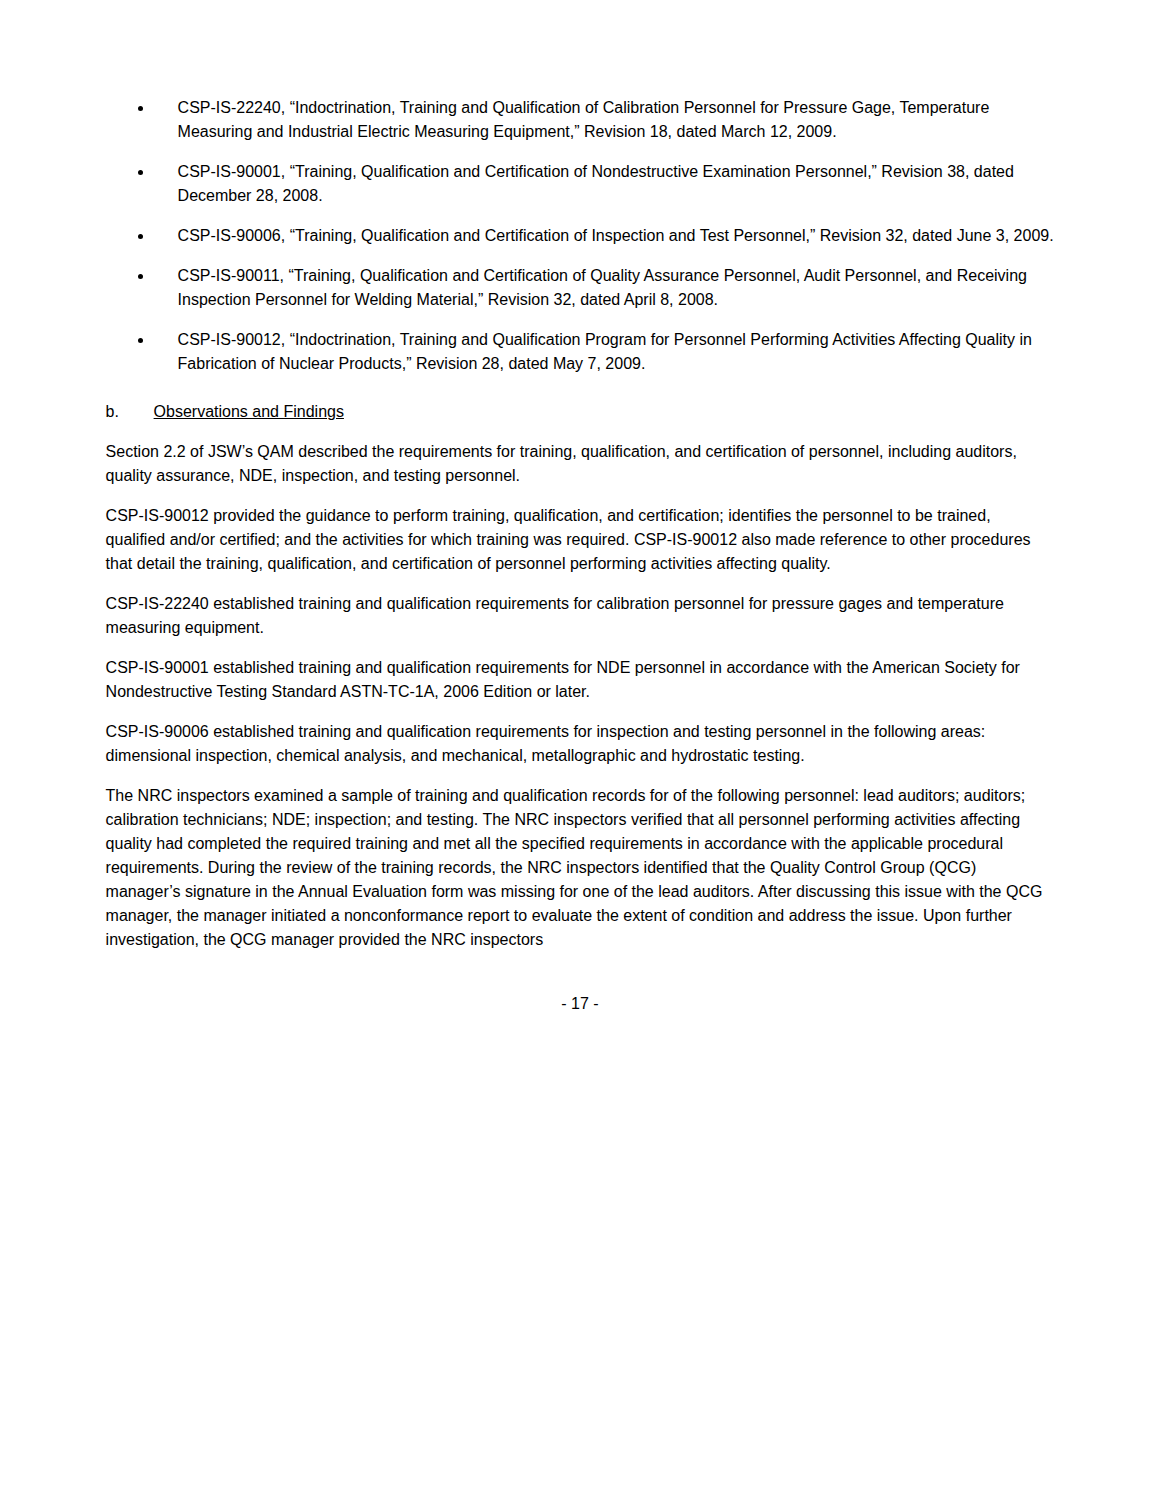CSP-IS-22240, “Indoctrination, Training and Qualification of Calibration Personnel for Pressure Gage, Temperature Measuring and Industrial Electric Measuring Equipment,” Revision 18, dated March 12, 2009.
CSP-IS-90001, “Training, Qualification and Certification of Nondestructive Examination Personnel,” Revision 38, dated December 28, 2008.
CSP-IS-90006, “Training, Qualification and Certification of Inspection and Test Personnel,” Revision 32, dated June 3, 2009.
CSP-IS-90011, “Training, Qualification and Certification of Quality Assurance Personnel, Audit Personnel, and Receiving Inspection Personnel for Welding Material,” Revision 32, dated April 8, 2008.
CSP-IS-90012, “Indoctrination, Training and Qualification Program for Personnel Performing Activities Affecting Quality in Fabrication of Nuclear Products,” Revision 28, dated May 7, 2009.
b. Observations and Findings
Section 2.2 of JSW’s QAM described the requirements for training, qualification, and certification of personnel, including auditors, quality assurance, NDE, inspection, and testing personnel.
CSP-IS-90012 provided the guidance to perform training, qualification, and certification; identifies the personnel to be trained, qualified and/or certified; and the activities for which training was required. CSP-IS-90012 also made reference to other procedures that detail the training, qualification, and certification of personnel performing activities affecting quality.
CSP-IS-22240 established training and qualification requirements for calibration personnel for pressure gages and temperature measuring equipment.
CSP-IS-90001 established training and qualification requirements for NDE personnel in accordance with the American Society for Nondestructive Testing Standard ASTN-TC-1A, 2006 Edition or later.
CSP-IS-90006 established training and qualification requirements for inspection and testing personnel in the following areas: dimensional inspection, chemical analysis, and mechanical, metallographic and hydrostatic testing.
The NRC inspectors examined a sample of training and qualification records for of the following personnel: lead auditors; auditors; calibration technicians; NDE; inspection; and testing. The NRC inspectors verified that all personnel performing activities affecting quality had completed the required training and met all the specified requirements in accordance with the applicable procedural requirements. During the review of the training records, the NRC inspectors identified that the Quality Control Group (QCG) manager’s signature in the Annual Evaluation form was missing for one of the lead auditors. After discussing this issue with the QCG manager, the manager initiated a nonconformance report to evaluate the extent of condition and address the issue. Upon further investigation, the QCG manager provided the NRC inspectors
- 17 -